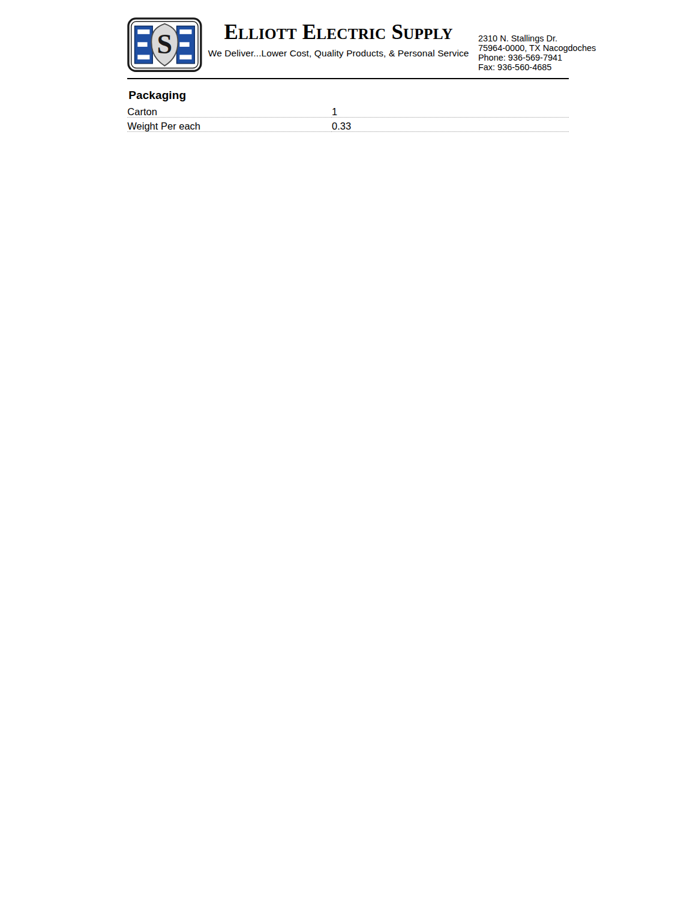S
ELLIOTT ELECTRIC SUPPLY
We Deliver...Lower Cost, Quality Products, & Personal Service
2310 N. Stallings Dr.
75964-0000, TX Nacogdoches
Phone: 936-569-7941
Fax: 936-560-4685
Packaging
| Carton | 1 |
| Weight Per each | 0.33 |